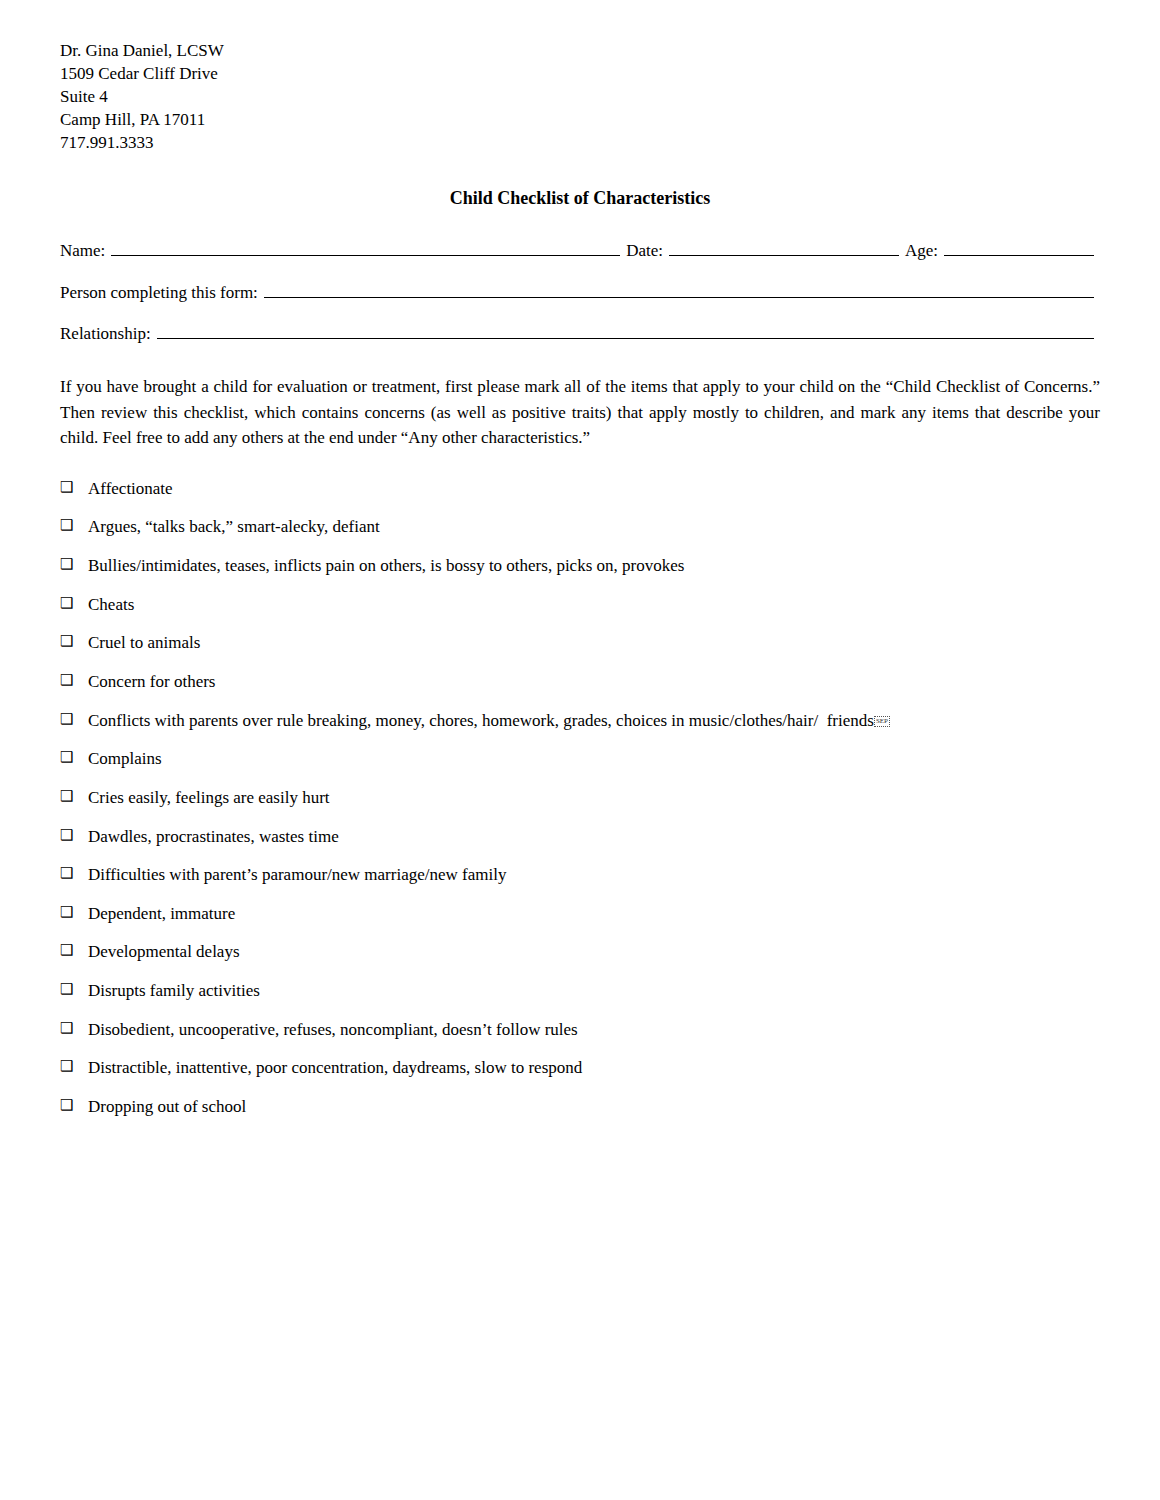Dr. Gina Daniel, LCSW
1509 Cedar Cliff Drive
Suite 4
Camp Hill, PA 17011
717.991.3333
Child Checklist of Characteristics
Name: Date: Age:
Person completing this form:
Relationship:
If you have brought a child for evaluation or treatment, first please mark all of the items that apply to your child on the “Child Checklist of Concerns.” Then review this checklist, which contains concerns (as well as positive traits) that apply mostly to children, and mark any items that describe your child. Feel free to add any others at the end under “Any other characteristics.”
Affectionate
Argues, “talks back,” smart-alecky, defiant
Bullies/intimidates, teases, inflicts pain on others, is bossy to others, picks on, provokes
Cheats
Cruel to animals
Concern for others
Conflicts with parents over rule breaking, money, chores, homework, grades, choices in music/clothes/hair/ friendsSEP
Complains
Cries easily, feelings are easily hurt
Dawdles, procrastinates, wastes time
Difficulties with parent’s paramour/new marriage/new family
Dependent, immature
Developmental delays
Disrupts family activities
Disobedient, uncooperative, refuses, noncompliant, doesn’t follow rules
Distractible, inattentive, poor concentration, daydreams, slow to respond
Dropping out of school